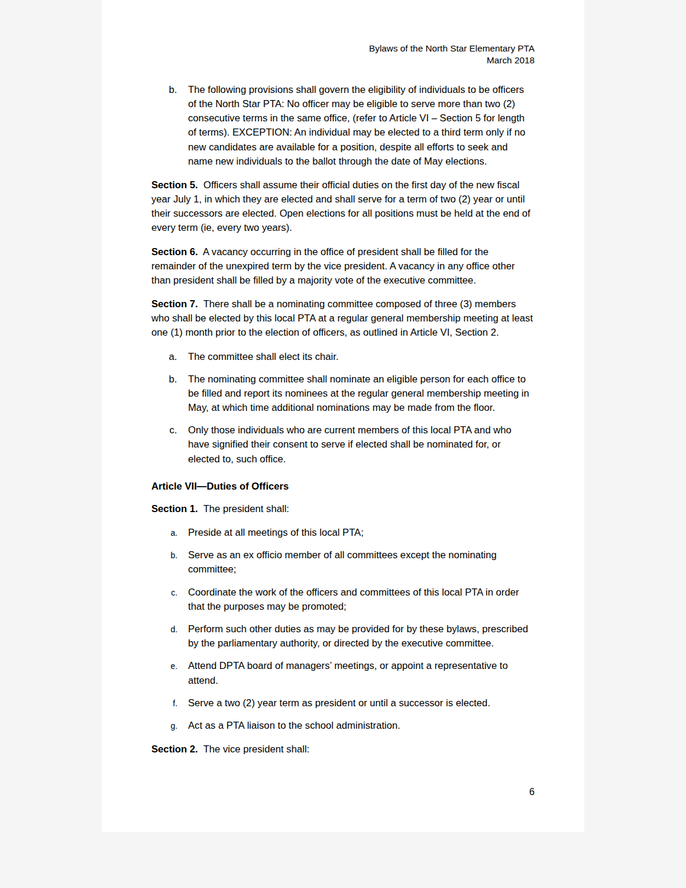Bylaws of the North Star Elementary PTA
March 2018
The following provisions shall govern the eligibility of individuals to be officers of the North Star PTA: No officer may be eligible to serve more than two (2) consecutive terms in the same office, (refer to Article VI – Section 5 for length of terms). EXCEPTION: An individual may be elected to a third term only if no new candidates are available for a position, despite all efforts to seek and name new individuals to the ballot through the date of May elections.
Section 5. Officers shall assume their official duties on the first day of the new fiscal year July 1, in which they are elected and shall serve for a term of two (2) year or until their successors are elected. Open elections for all positions must be held at the end of every term (ie, every two years).
Section 6. A vacancy occurring in the office of president shall be filled for the remainder of the unexpired term by the vice president. A vacancy in any office other than president shall be filled by a majority vote of the executive committee.
Section 7. There shall be a nominating committee composed of three (3) members who shall be elected by this local PTA at a regular general membership meeting at least one (1) month prior to the election of officers, as outlined in Article VI, Section 2.
The committee shall elect its chair.
The nominating committee shall nominate an eligible person for each office to be filled and report its nominees at the regular general membership meeting in May, at which time additional nominations may be made from the floor.
Only those individuals who are current members of this local PTA and who have signified their consent to serve if elected shall be nominated for, or elected to, such office.
Article VII—Duties of Officers
Section 1. The president shall:
Preside at all meetings of this local PTA;
Serve as an ex officio member of all committees except the nominating committee;
Coordinate the work of the officers and committees of this local PTA in order that the purposes may be promoted;
Perform such other duties as may be provided for by these bylaws, prescribed by the parliamentary authority, or directed by the executive committee.
Attend DPTA board of managers’ meetings, or appoint a representative to attend.
Serve a two (2) year term as president or until a successor is elected.
Act as a PTA liaison to the school administration.
Section 2. The vice president shall:
6